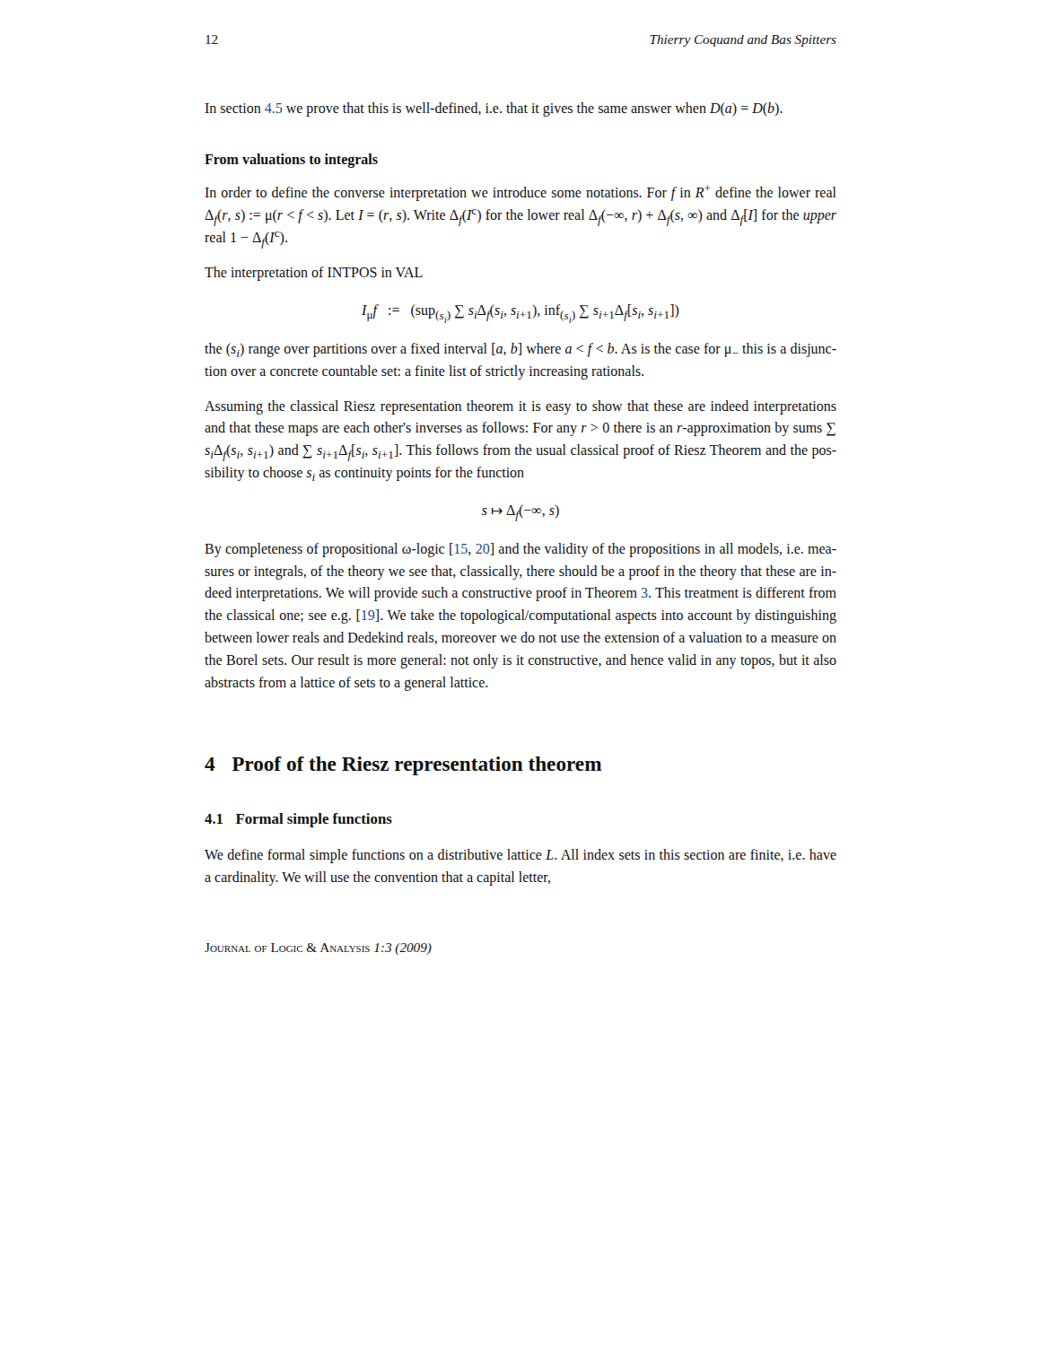12 Thierry Coquand and Bas Spitters
In section 4.5 we prove that this is well-defined, i.e. that it gives the same answer when D(a) = D(b).
From valuations to integrals
In order to define the converse interpretation we introduce some notations. For f in R+ define the lower real Δf(r, s) := μ(r < f < s). Let I = (r, s). Write Δf(Ic) for the lower real Δf(−∞, r) + Δf(s, ∞) and Δf[I] for the upper real 1 − Δf(Ic).
The interpretation of INTPOS in VAL
Iμf := (sup(si) ∑ si Δf(si, si+1), inf(si) ∑ si+1Δf[si, si+1])
the (si) range over partitions over a fixed interval [a, b] where a < f < b. As is the case for μ− this is a disjunction over a concrete countable set: a finite list of strictly increasing rationals.
Assuming the classical Riesz representation theorem it is easy to show that these are indeed interpretations and that these maps are each other's inverses as follows: For any r > 0 there is an r-approximation by sums ∑ si Δf(si, si+1) and ∑ si+1Δf[si, si+1]. This follows from the usual classical proof of Riesz Theorem and the possibility to choose si as continuity points for the function
s ↦ Δf(−∞, s)
By completeness of propositional ω-logic [15, 20] and the validity of the propositions in all models, i.e. measures or integrals, of the theory we see that, classically, there should be a proof in the theory that these are indeed interpretations. We will provide such a constructive proof in Theorem 3. This treatment is different from the classical one; see e.g. [19]. We take the topological/computational aspects into account by distinguishing between lower reals and Dedekind reals, moreover we do not use the extension of a valuation to a measure on the Borel sets. Our result is more general: not only is it constructive, and hence valid in any topos, but it also abstracts from a lattice of sets to a general lattice.
4 Proof of the Riesz representation theorem
4.1 Formal simple functions
We define formal simple functions on a distributive lattice L. All index sets in this section are finite, i.e. have a cardinality. We will use the convention that a capital letter,
Journal of Logic & Analysis 1:3 (2009)